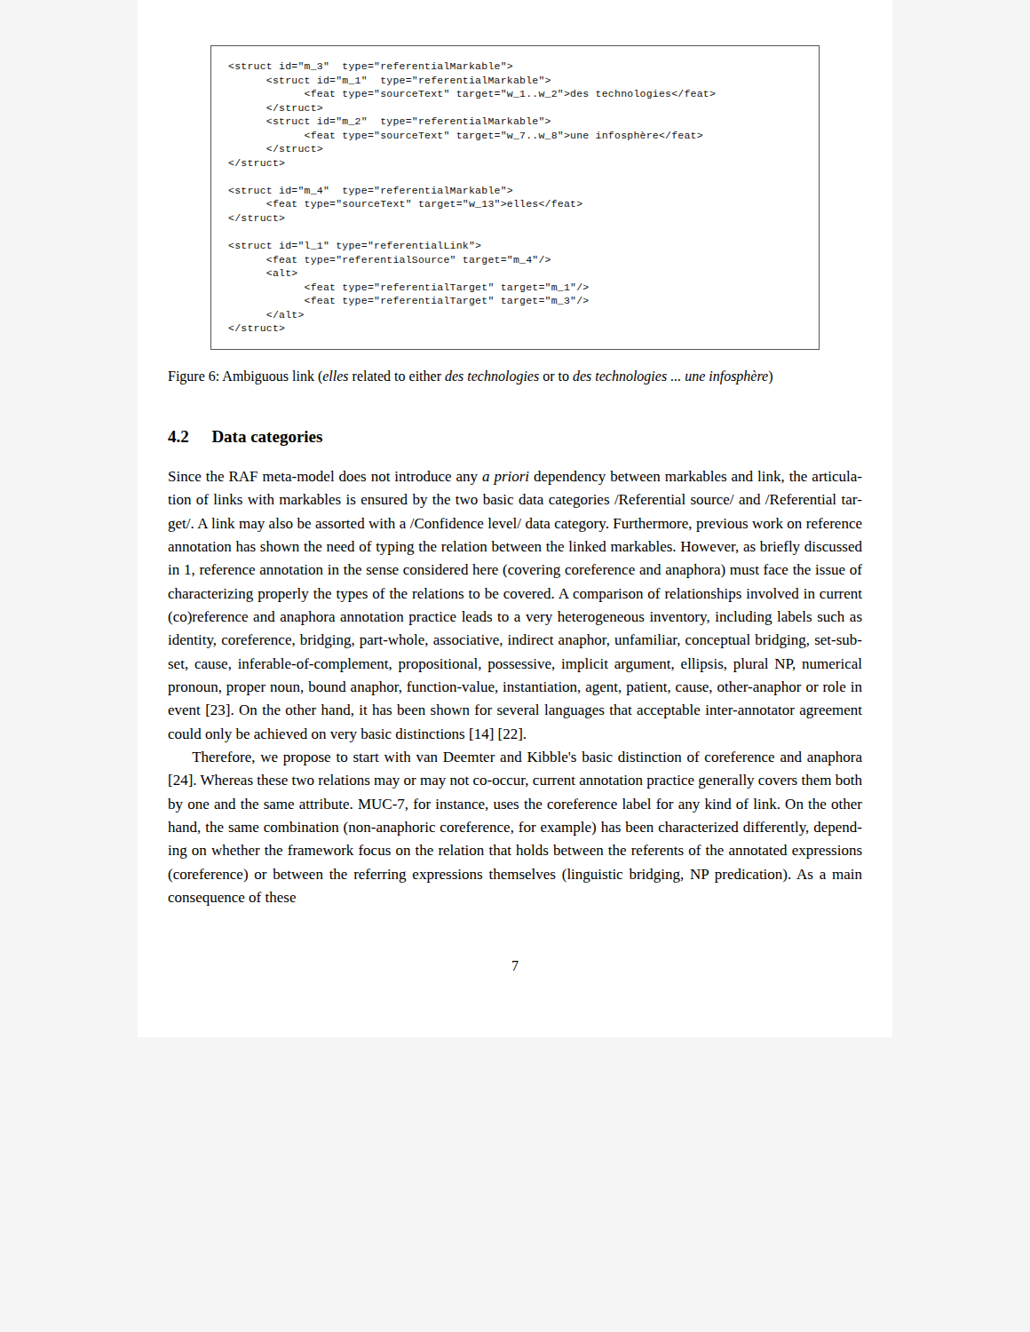<struct id="m_3"  type="referentialMarkable">
      <struct id="m_1"  type="referentialMarkable">
            <feat type="sourceText" target="w_1..w_2">des technologies</feat>
      </struct>
      <struct id="m_2"  type="referentialMarkable">
            <feat type="sourceText" target="w_7..w_8">une infosphère</feat>
      </struct>
</struct>

<struct id="m_4"  type="referentialMarkable">
      <feat type="sourceText" target="w_13">elles</feat>
</struct>

<struct id="l_1" type="referentialLink">
      <feat type="referentialSource" target="m_4"/>
      <alt>
            <feat type="referentialTarget" target="m_1"/>
            <feat type="referentialTarget" target="m_3"/>
      </alt>
</struct>
Figure 6: Ambiguous link (elles related to either des technologies or to des technologies ... une infosphère)
4.2 Data categories
Since the RAF meta-model does not introduce any a priori dependency between markables and link, the articulation of links with markables is ensured by the two basic data categories /Referential source/ and /Referential target/. A link may also be assorted with a /Confidence level/ data category. Furthermore, previous work on reference annotation has shown the need of typing the relation between the linked markables. However, as briefly discussed in 1, reference annotation in the sense considered here (covering coreference and anaphora) must face the issue of characterizing properly the types of the relations to be covered. A comparison of relationships involved in current (co)reference and anaphora annotation practice leads to a very heterogeneous inventory, including labels such as identity, coreference, bridging, part-whole, associative, indirect anaphor, unfamiliar, conceptual bridging, set-subset, cause, inferable-of-complement, propositional, possessive, implicit argument, ellipsis, plural NP, numerical pronoun, proper noun, bound anaphor, function-value, instantiation, agent, patient, cause, other-anaphor or role in event [23]. On the other hand, it has been shown for several languages that acceptable inter-annotator agreement could only be achieved on very basic distinctions [14] [22].
Therefore, we propose to start with van Deemter and Kibble's basic distinction of coreference and anaphora [24]. Whereas these two relations may or may not co-occur, current annotation practice generally covers them both by one and the same attribute. MUC-7, for instance, uses the coreference label for any kind of link. On the other hand, the same combination (non-anaphoric coreference, for example) has been characterized differently, depending on whether the framework focus on the relation that holds between the referents of the annotated expressions (coreference) or between the referring expressions themselves (linguistic bridging, NP predication). As a main consequence of these
7